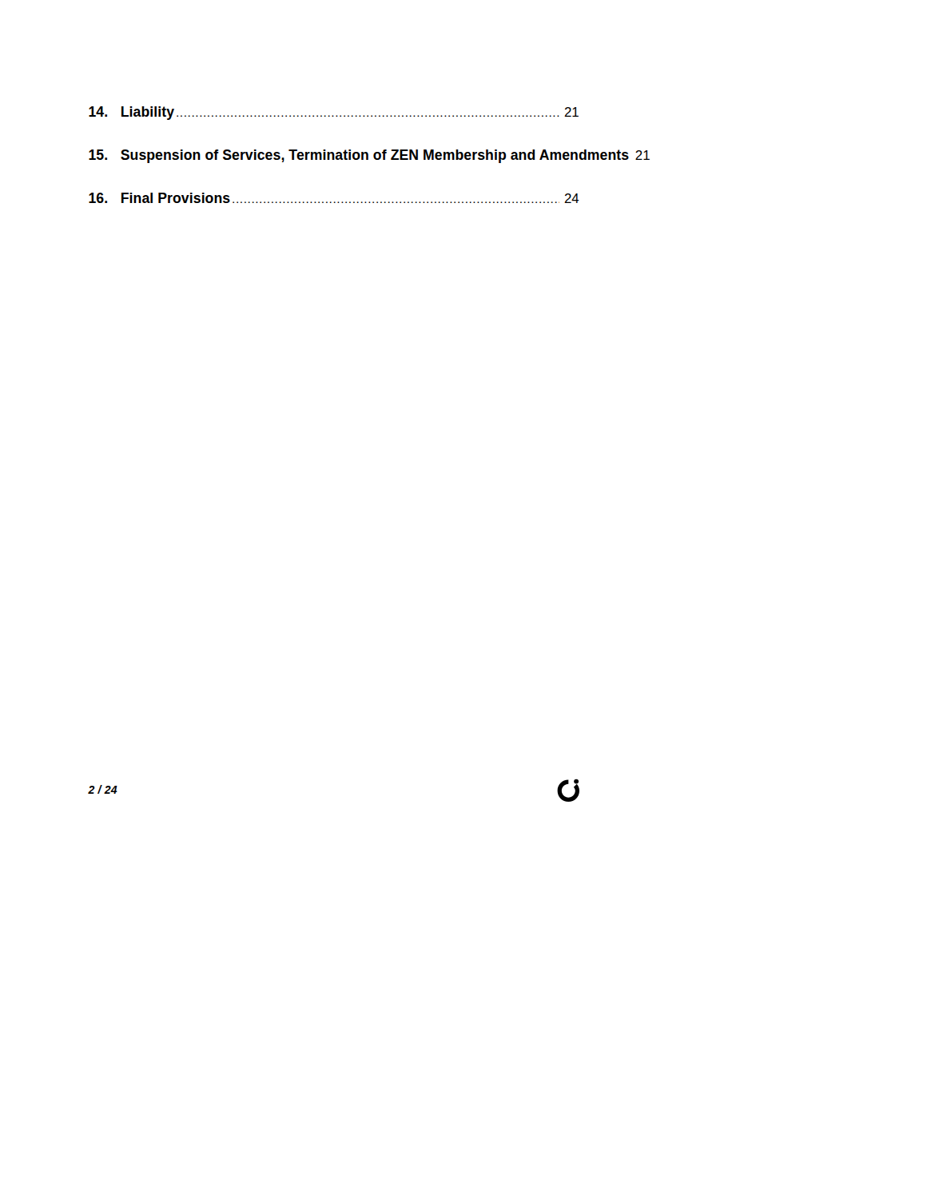14. Liability ........................................................................................................................................... 21
15. Suspension of Services, Termination of ZEN Membership and Amendments .............. 21
16. Final Provisions ............................................................................................................................. 24
2 / 24